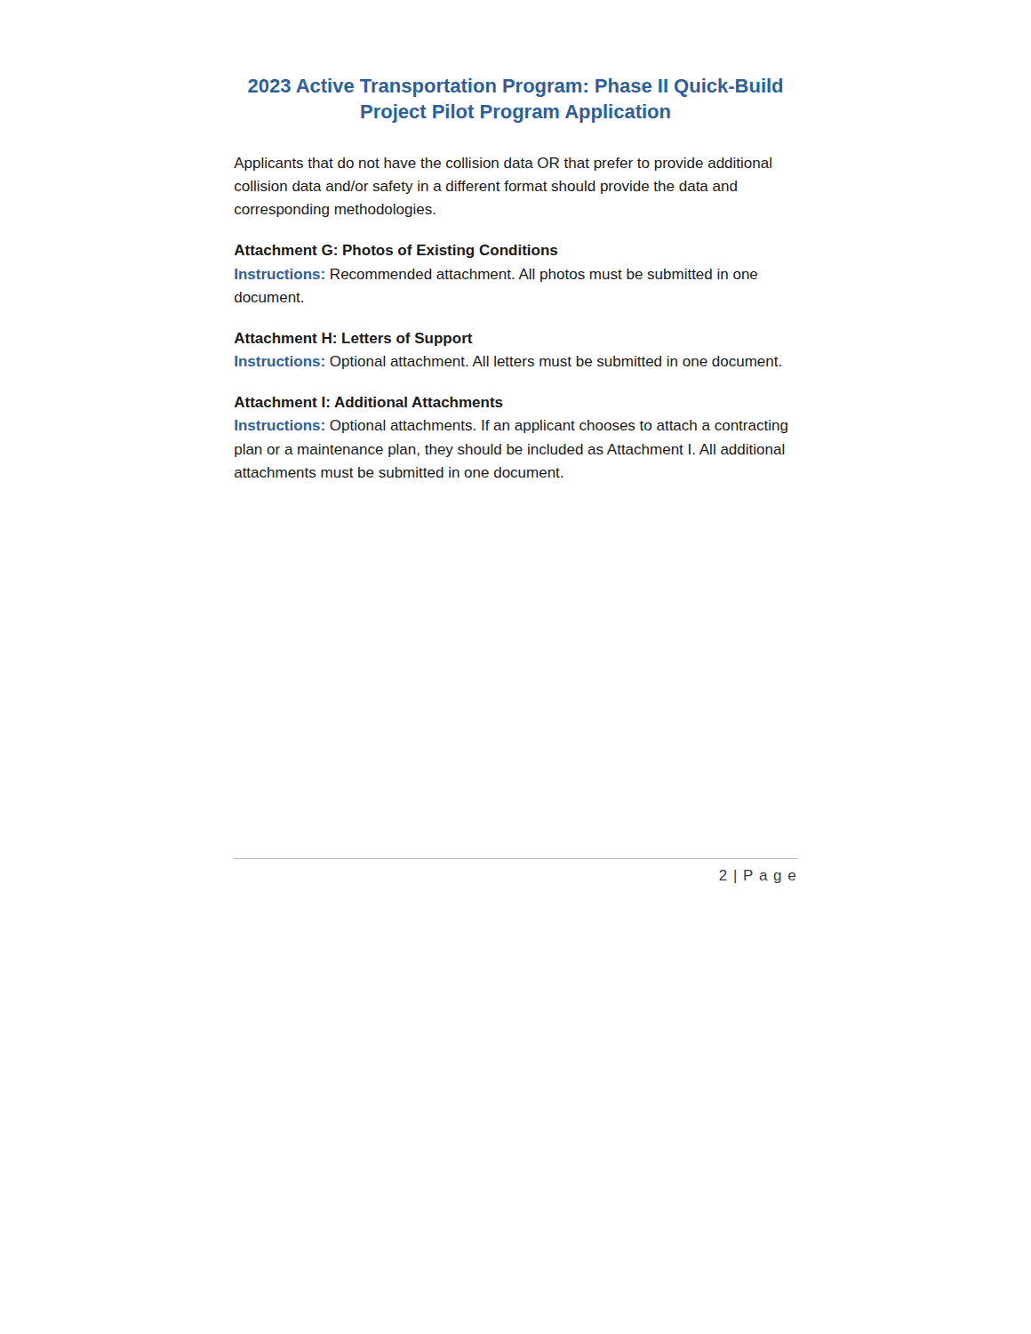2023 Active Transportation Program: Phase II Quick-Build Project Pilot Program Application
Applicants that do not have the collision data OR that prefer to provide additional collision data and/or safety in a different format should provide the data and corresponding methodologies.
Attachment G: Photos of Existing Conditions
Instructions: Recommended attachment. All photos must be submitted in one document.
Attachment H: Letters of Support
Instructions: Optional attachment. All letters must be submitted in one document.
Attachment I: Additional Attachments
Instructions: Optional attachments. If an applicant chooses to attach a contracting plan or a maintenance plan, they should be included as Attachment I. All additional attachments must be submitted in one document.
2 | P a g e